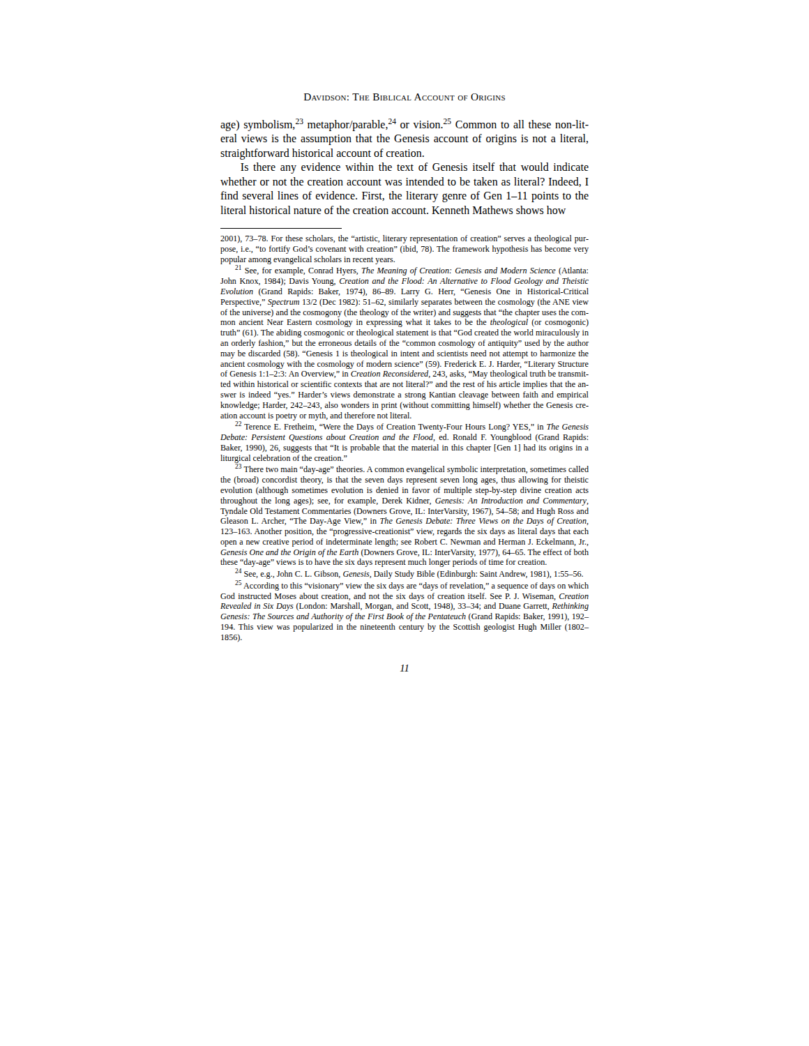Davidson: The Biblical Account of Origins
age) symbolism,23 metaphor/parable,24 or vision.25 Common to all these non-literal views is the assumption that the Genesis account of origins is not a literal, straightforward historical account of creation.
Is there any evidence within the text of Genesis itself that would indicate whether or not the creation account was intended to be taken as literal? Indeed, I find several lines of evidence. First, the literary genre of Gen 1–11 points to the literal historical nature of the creation account. Kenneth Mathews shows how
2001), 73–78. For these scholars, the “artistic, literary representation of creation” serves a theological purpose, i.e., “to fortify God’s covenant with creation” (ibid, 78). The framework hypothesis has become very popular among evangelical scholars in recent years.
21 See, for example, Conrad Hyers, The Meaning of Creation: Genesis and Modern Science (Atlanta: John Knox, 1984); Davis Young, Creation and the Flood: An Alternative to Flood Geology and Theistic Evolution (Grand Rapids: Baker, 1974), 86–89. Larry G. Herr, “Genesis One in Historical-Critical Perspective,” Spectrum 13/2 (Dec 1982): 51–62, similarly separates between the cosmology (the ANE view of the universe) and the cosmogony (the theology of the writer) and suggests that “the chapter uses the common ancient Near Eastern cosmology in expressing what it takes to be the theological (or cosmogonic) truth” (61). The abiding cosmogonic or theological statement is that “God created the world miraculously in an orderly fashion,” but the erroneous details of the “common cosmology of antiquity” used by the author may be discarded (58). “Genesis 1 is theological in intent and scientists need not attempt to harmonize the ancient cosmology with the cosmology of modern science” (59). Frederick E. J. Harder, “Literary Structure of Genesis 1:1–2:3: An Overview,” in Creation Reconsidered, 243, asks, “May theological truth be transmitted within historical or scientific contexts that are not literal?” and the rest of his article implies that the answer is indeed “yes.” Harder’s views demonstrate a strong Kantian cleavage between faith and empirical knowledge; Harder, 242–243, also wonders in print (without committing himself) whether the Genesis creation account is poetry or myth, and therefore not literal.
22 Terence E. Fretheim, “Were the Days of Creation Twenty-Four Hours Long? YES,” in The Genesis Debate: Persistent Questions about Creation and the Flood, ed. Ronald F. Youngblood (Grand Rapids: Baker, 1990), 26, suggests that “It is probable that the material in this chapter [Gen 1] had its origins in a liturgical celebration of the creation.”
23 There two main “day-age” theories. A common evangelical symbolic interpretation, sometimes called the (broad) concordist theory, is that the seven days represent seven long ages, thus allowing for theistic evolution (although sometimes evolution is denied in favor of multiple step-by-step divine creation acts throughout the long ages); see, for example, Derek Kidner, Genesis: An Introduction and Commentary, Tyndale Old Testament Commentaries (Downers Grove, IL: InterVarsity, 1967), 54–58; and Hugh Ross and Gleason L. Archer, “The Day-Age View,” in The Genesis Debate: Three Views on the Days of Creation, 123–163. Another position, the “progressive-creationist” view, regards the six days as literal days that each open a new creative period of indeterminate length; see Robert C. Newman and Herman J. Eckelmann, Jr., Genesis One and the Origin of the Earth (Downers Grove, IL: InterVarsity, 1977), 64–65. The effect of both these “day-age” views is to have the six days represent much longer periods of time for creation.
24 See, e.g., John C. L. Gibson, Genesis, Daily Study Bible (Edinburgh: Saint Andrew, 1981), 1:55–56.
25 According to this “visionary” view the six days are “days of revelation,” a sequence of days on which God instructed Moses about creation, and not the six days of creation itself. See P. J. Wiseman, Creation Revealed in Six Days (London: Marshall, Morgan, and Scott, 1948), 33–34; and Duane Garrett, Rethinking Genesis: The Sources and Authority of the First Book of the Pentateuch (Grand Rapids: Baker, 1991), 192–194. This view was popularized in the nineteenth century by the Scottish geologist Hugh Miller (1802–1856).
11